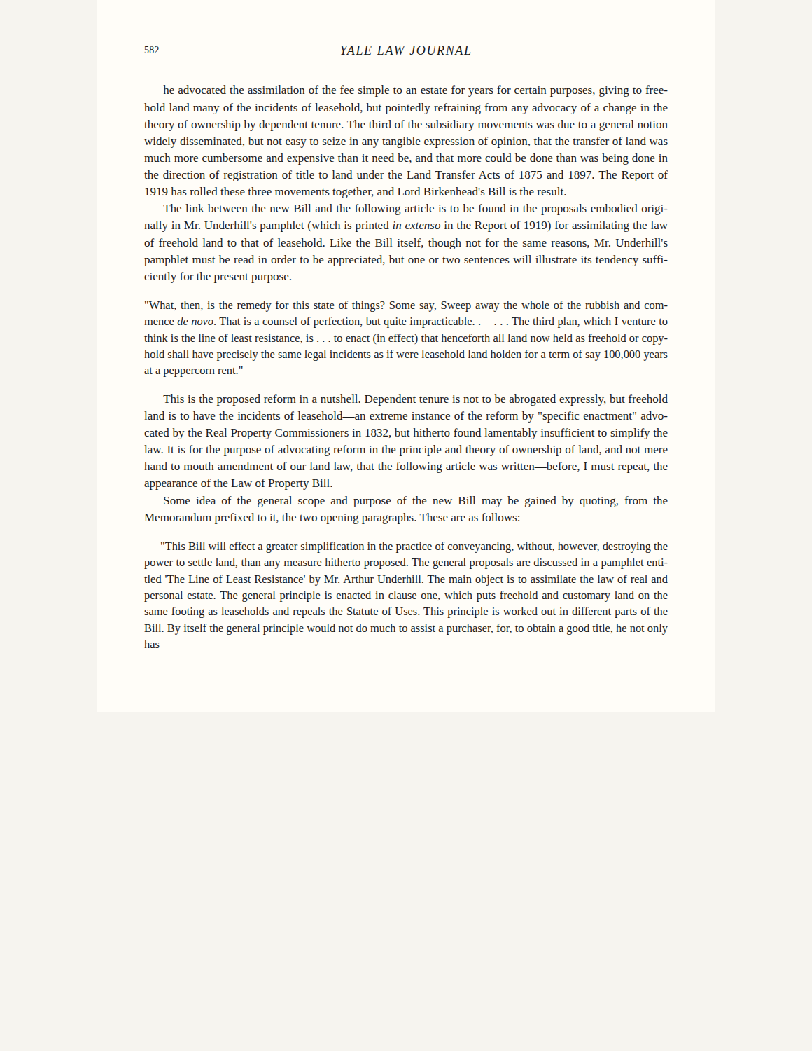582 Yale Law Journal
he advocated the assimilation of the fee simple to an estate for years for certain purposes, giving to freehold land many of the incidents of leasehold, but pointedly refraining from any advocacy of a change in the theory of ownership by dependent tenure. The third of the subsidiary movements was due to a general notion widely disseminated, but not easy to seize in any tangible expression of opinion, that the transfer of land was much more cumbersome and expensive than it need be, and that more could be done than was being done in the direction of registration of title to land under the Land Transfer Acts of 1875 and 1897. The Report of 1919 has rolled these three movements together, and Lord Birkenhead's Bill is the result.
The link between the new Bill and the following article is to be found in the proposals embodied originally in Mr. Underhill's pamphlet (which is printed in extenso in the Report of 1919) for assimilating the law of freehold land to that of leasehold. Like the Bill itself, though not for the same reasons, Mr. Underhill's pamphlet must be read in order to be appreciated, but one or two sentences will illustrate its tendency sufficiently for the present purpose.
"What, then, is the remedy for this state of things? Some say, Sweep away the whole of the rubbish and commence de novo. That is a counsel of perfection, but quite impracticable. . . . . The third plan, which I venture to think is the line of least resistance, is . . . to enact (in effect) that henceforth all land now held as freehold or copyhold shall have precisely the same legal incidents as if were leasehold land holden for a term of say 100,000 years at a peppercorn rent."
This is the proposed reform in a nutshell. Dependent tenure is not to be abrogated expressly, but freehold land is to have the incidents of leasehold—an extreme instance of the reform by "specific enactment" advocated by the Real Property Commissioners in 1832, but hitherto found lamentably insufficient to simplify the law. It is for the purpose of advocating reform in the principle and theory of ownership of land, and not mere hand to mouth amendment of our land law, that the following article was written—before, I must repeat, the appearance of the Law of Property Bill.
Some idea of the general scope and purpose of the new Bill may be gained by quoting, from the Memorandum prefixed to it, the two opening paragraphs. These are as follows:
"This Bill will effect a greater simplification in the practice of conveyancing, without, however, destroying the power to settle land, than any measure hitherto proposed. The general proposals are discussed in a pamphlet entitled 'The Line of Least Resistance' by Mr. Arthur Underhill. The main object is to assimilate the law of real and personal estate. The general principle is enacted in clause one, which puts freehold and customary land on the same footing as leaseholds and repeals the Statute of Uses. This principle is worked out in different parts of the Bill. By itself the general principle would not do much to assist a purchaser, for, to obtain a good title, he not only has